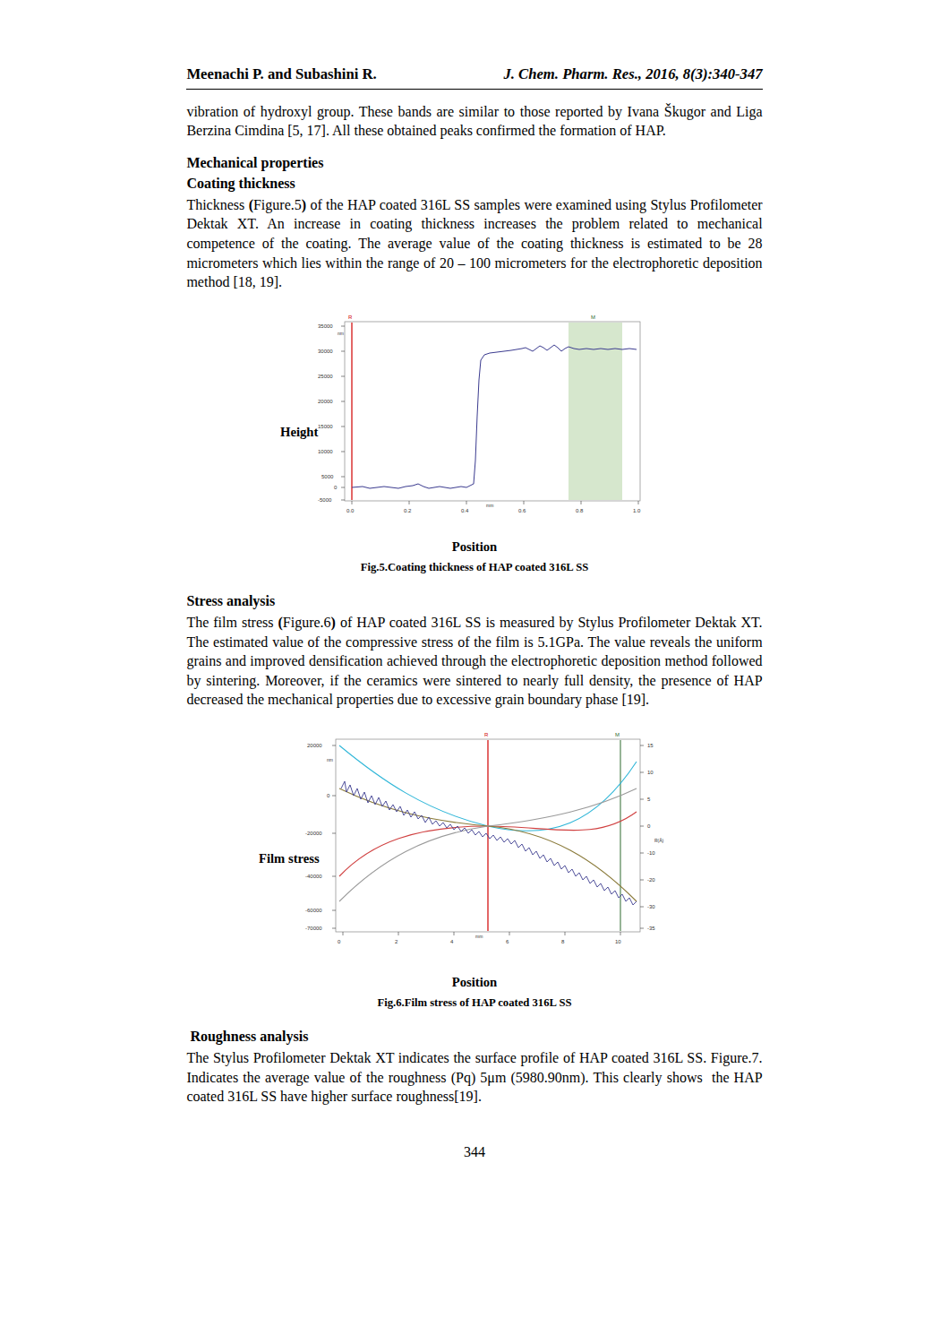Meenachi P. and Subashini R.
J. Chem. Pharm. Res., 2016, 8(3):340-347
vibration of hydroxyl group. These bands are similar to those reported by Ivana Škugor and Liga Berzina Cimdina [5, 17]. All these obtained peaks confirmed the formation of HAP.
Mechanical properties
Coating thickness
Thickness (Figure.5) of the HAP coated 316L SS samples were examined using Stylus Profilometer Dektak XT. An increase in coating thickness increases the problem related to mechanical competence of the coating. The average value of the coating thickness is estimated to be 28 micrometers which lies within the range of 20 – 100 micrometers for the electrophoretic deposition method [18, 19].
Height R M 35000 30000 25000 20000 15000 10000 5000 0 -5000 nm 0.0 0.2 0.4 0.6 0.8 1.0 mm
Position
Fig.5.Coating thickness of HAP coated 316L SS
Stress analysis
The film stress (Figure.6) of HAP coated 316L SS is measured by Stylus Profilometer Dektak XT. The estimated value of the compressive stress of the film is 5.1GPa. The value reveals the uniform grains and improved densification achieved through the electrophoretic deposition method followed by sintering. Moreover, if the ceramics were sintered to nearly full density, the presence of HAP decreased the mechanical properties due to excessive grain boundary phase [19].
Film stress R M 20000 0 -20000 -40000 -60000 -70000 nm 15 10 5 0 -10 -20 -30 -35 R(Å) 0 2 4 6 8 10 mm
Position
Fig.6.Film stress of HAP coated 316L SS
Roughness analysis
The Stylus Profilometer Dektak XT indicates the surface profile of HAP coated 316L SS. Figure.7. Indicates the average value of the roughness (Pq) 5μm (5980.90nm). This clearly shows the HAP coated 316L SS have higher surface roughness[19].
344